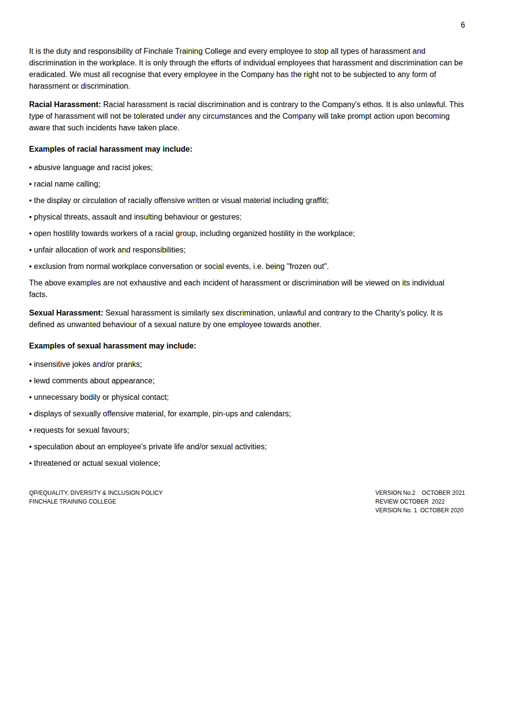6
It is the duty and responsibility of Finchale Training College and every employee to stop all types of harassment and discrimination in the workplace. It is only through the efforts of individual employees that harassment and discrimination can be eradicated. We must all recognise that every employee in the Company has the right not to be subjected to any form of harassment or discrimination.
Racial Harassment: Racial harassment is racial discrimination and is contrary to the Company's ethos. It is also unlawful. This type of harassment will not be tolerated under any circumstances and the Company will take prompt action upon becoming aware that such incidents have taken place.
Examples of racial harassment may include:
• abusive language and racist jokes;
• racial name calling;
• the display or circulation of racially offensive written or visual material including graffiti;
• physical threats, assault and insulting behaviour or gestures;
• open hostility towards workers of a racial group, including organized hostility in the workplace;
• unfair allocation of work and responsibilities;
• exclusion from normal workplace conversation or social events, i.e. being "frozen out".
The above examples are not exhaustive and each incident of harassment or discrimination will be viewed on its individual facts.
Sexual Harassment: Sexual harassment is similarly sex discrimination, unlawful and contrary to the Charity's policy. It is defined as unwanted behaviour of a sexual nature by one employee towards another.
Examples of sexual harassment may include:
• insensitive jokes and/or pranks;
• lewd comments about appearance;
• unnecessary bodily or physical contact;
• displays of sexually offensive material, for example, pin-ups and calendars;
• requests for sexual favours;
• speculation about an employee's private life and/or sexual activities;
• threatened or actual sexual violence;
QP/EQUALITY, DIVERSITY & INCLUSION POLICY
FINCHALE TRAINING COLLEGE
VERSION No.2 OCTOBER 2021
REVIEW OCTOBER 2022
VERSION No. 1 OCTOBER 2020